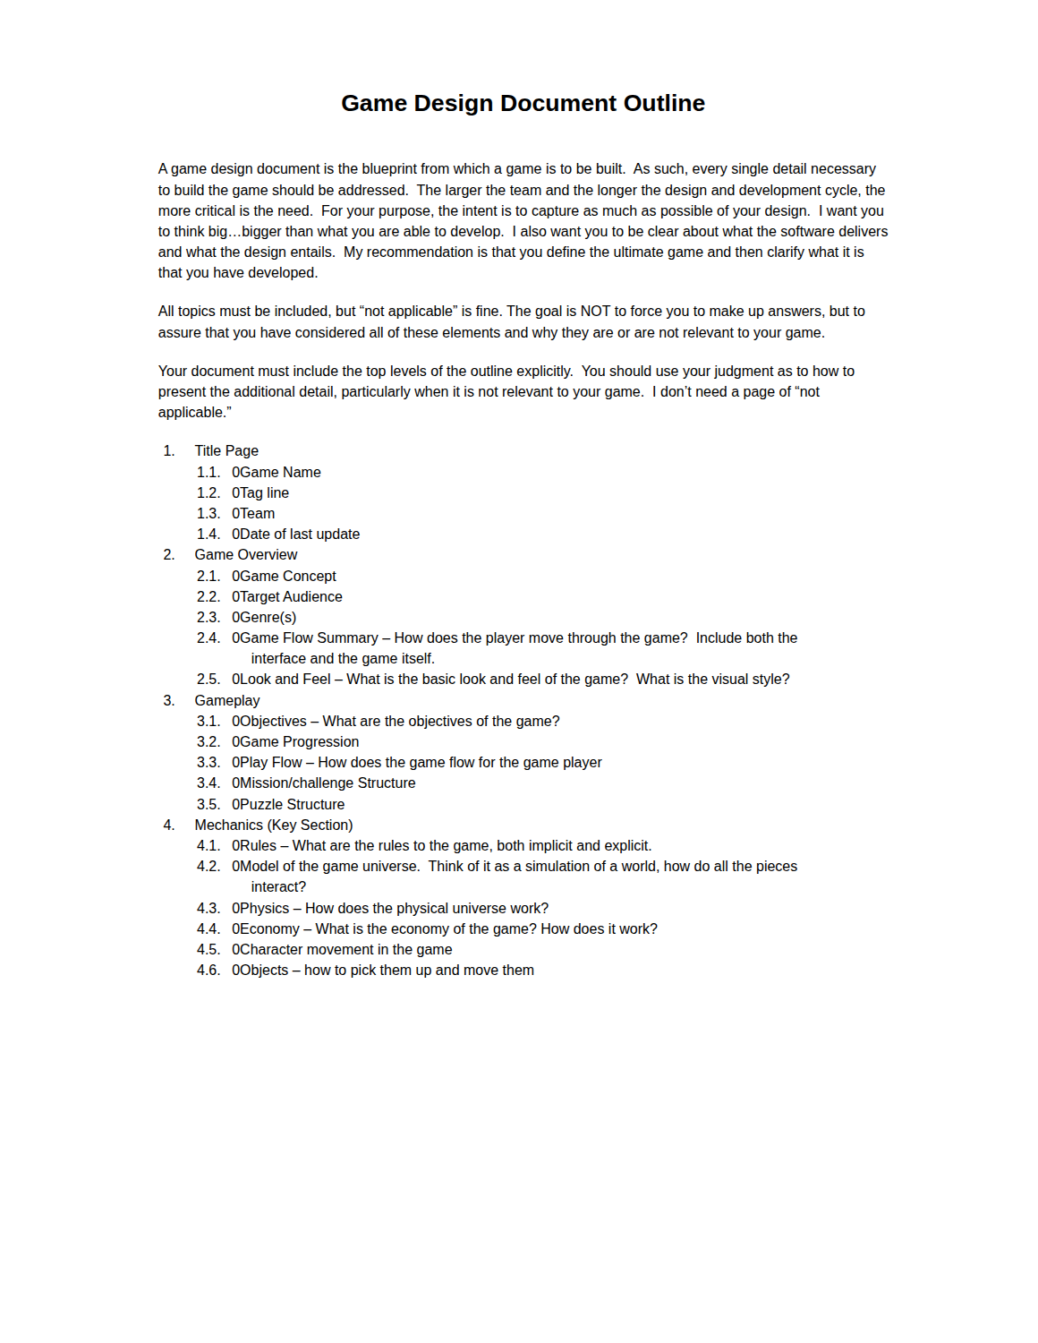Game Design Document Outline
A game design document is the blueprint from which a game is to be built. As such, every single detail necessary to build the game should be addressed. The larger the team and the longer the design and development cycle, the more critical is the need. For your purpose, the intent is to capture as much as possible of your design. I want you to think big…bigger than what you are able to develop. I also want you to be clear about what the software delivers and what the design entails. My recommendation is that you define the ultimate game and then clarify what it is that you have developed.
All topics must be included, but “not applicable” is fine. The goal is NOT to force you to make up answers, but to assure that you have considered all of these elements and why they are or are not relevant to your game.
Your document must include the top levels of the outline explicitly. You should use your judgment as to how to present the additional detail, particularly when it is not relevant to your game. I don’t need a page of “not applicable.”
1. Title Page
1.1. Game Name
1.2. Tag line
1.3. Team
1.4. Date of last update
2. Game Overview
2.1. Game Concept
2.2. Target Audience
2.3. Genre(s)
2.4. Game Flow Summary – How does the player move through the game? Include both the interface and the game itself.
2.5. Look and Feel – What is the basic look and feel of the game? What is the visual style?
3. Gameplay
3.1. Objectives – What are the objectives of the game?
3.2. Game Progression
3.3. Play Flow – How does the game flow for the game player
3.4. Mission/challenge Structure
3.5. Puzzle Structure
4. Mechanics (Key Section)
4.1. Rules – What are the rules to the game, both implicit and explicit.
4.2. Model of the game universe. Think of it as a simulation of a world, how do all the pieces interact?
4.3. Physics – How does the physical universe work?
4.4. Economy – What is the economy of the game? How does it work?
4.5. Character movement in the game
4.6. Objects – how to pick them up and move them